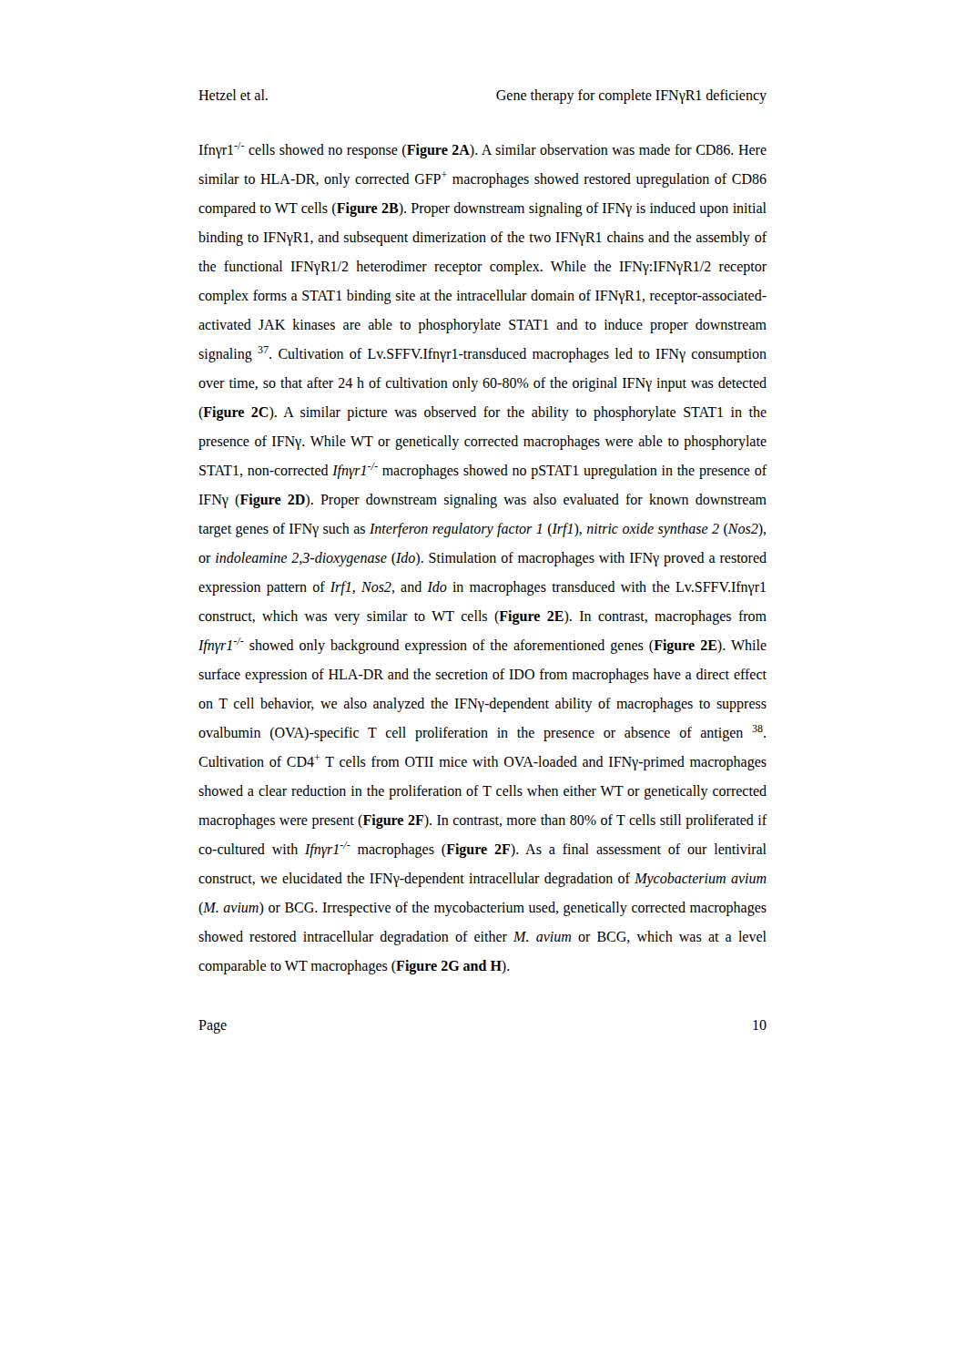Hetzel et al.
Gene therapy for complete IFNγR1 deficiency
Ifnγr1-/- cells showed no response (Figure 2A). A similar observation was made for CD86. Here similar to HLA-DR, only corrected GFP+ macrophages showed restored upregulation of CD86 compared to WT cells (Figure 2B). Proper downstream signaling of IFNγ is induced upon initial binding to IFNγR1, and subsequent dimerization of the two IFNγR1 chains and the assembly of the functional IFNγR1/2 heterodimer receptor complex. While the IFNγ:IFNγR1/2 receptor complex forms a STAT1 binding site at the intracellular domain of IFNγR1, receptor-associated-activated JAK kinases are able to phosphorylate STAT1 and to induce proper downstream signaling 37. Cultivation of Lv.SFFV.Ifnγr1-transduced macrophages led to IFNγ consumption over time, so that after 24 h of cultivation only 60-80% of the original IFNγ input was detected (Figure 2C). A similar picture was observed for the ability to phosphorylate STAT1 in the presence of IFNγ. While WT or genetically corrected macrophages were able to phosphorylate STAT1, non-corrected Ifnγr1-/- macrophages showed no pSTAT1 upregulation in the presence of IFNγ (Figure 2D). Proper downstream signaling was also evaluated for known downstream target genes of IFNγ such as Interferon regulatory factor 1 (Irf1), nitric oxide synthase 2 (Nos2), or indoleamine 2,3-dioxygenase (Ido). Stimulation of macrophages with IFNγ proved a restored expression pattern of Irf1, Nos2, and Ido in macrophages transduced with the Lv.SFFV.Ifnγr1 construct, which was very similar to WT cells (Figure 2E). In contrast, macrophages from Ifnγr1-/- showed only background expression of the aforementioned genes (Figure 2E). While surface expression of HLA-DR and the secretion of IDO from macrophages have a direct effect on T cell behavior, we also analyzed the IFNγ-dependent ability of macrophages to suppress ovalbumin (OVA)-specific T cell proliferation in the presence or absence of antigen 38. Cultivation of CD4+ T cells from OTII mice with OVA-loaded and IFNγ-primed macrophages showed a clear reduction in the proliferation of T cells when either WT or genetically corrected macrophages were present (Figure 2F). In contrast, more than 80% of T cells still proliferated if co-cultured with Ifnγr1-/- macrophages (Figure 2F). As a final assessment of our lentiviral construct, we elucidated the IFNγ-dependent intracellular degradation of Mycobacterium avium (M. avium) or BCG. Irrespective of the mycobacterium used, genetically corrected macrophages showed restored intracellular degradation of either M. avium or BCG, which was at a level comparable to WT macrophages (Figure 2G and H).
Page
10